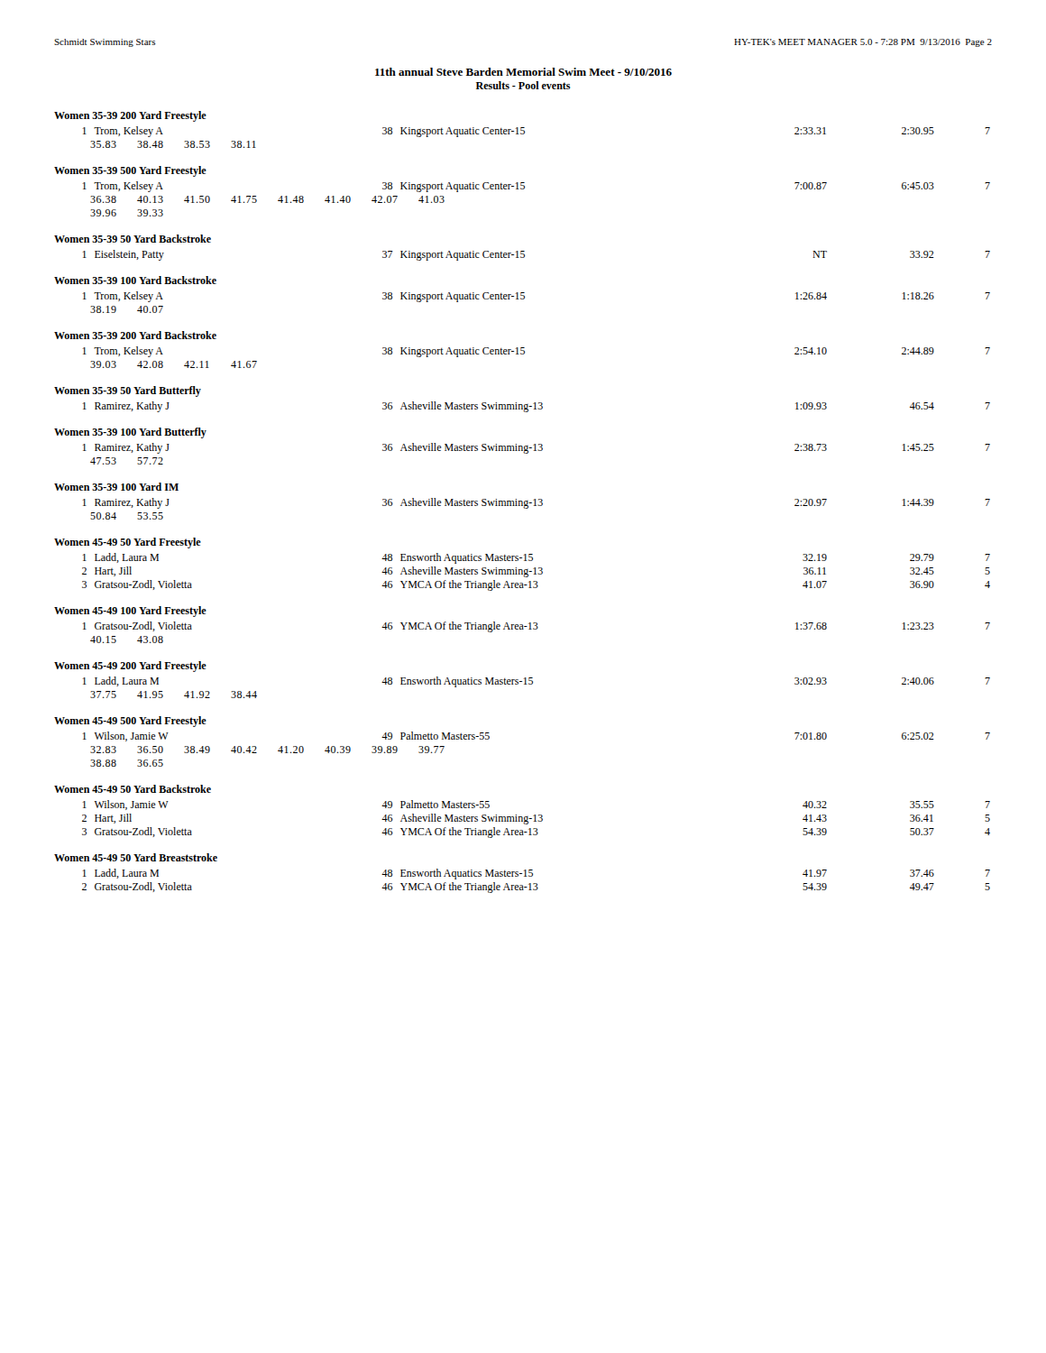Schmidt Swimming Stars
HY-TEK's MEET MANAGER 5.0 - 7:28 PM 9/13/2016 Page 2
11th annual Steve Barden Memorial Swim Meet - 9/10/2016
Results - Pool events
Women 35-39 200 Yard Freestyle
| 1 | Trom, Kelsey A | 38 | Kingsport Aquatic Center-15 | 2:33.31 | 2:30.95 | 7 |
35.8338.4838.5338.11
Women 35-39 500 Yard Freestyle
| 1 | Trom, Kelsey A | 38 | Kingsport Aquatic Center-15 | 7:00.87 | 6:45.03 | 7 |
36.3840.1341.5041.7541.4841.4042.0741.03
39.9639.33
Women 35-39 50 Yard Backstroke
| 1 | Eiselstein, Patty | 37 | Kingsport Aquatic Center-15 | NT | 33.92 | 7 |
Women 35-39 100 Yard Backstroke
| 1 | Trom, Kelsey A | 38 | Kingsport Aquatic Center-15 | 1:26.84 | 1:18.26 | 7 |
38.1940.07
Women 35-39 200 Yard Backstroke
| 1 | Trom, Kelsey A | 38 | Kingsport Aquatic Center-15 | 2:54.10 | 2:44.89 | 7 |
39.0342.0842.1141.67
Women 35-39 50 Yard Butterfly
| 1 | Ramirez, Kathy J | 36 | Asheville Masters Swimming-13 | 1:09.93 | 46.54 | 7 |
Women 35-39 100 Yard Butterfly
| 1 | Ramirez, Kathy J | 36 | Asheville Masters Swimming-13 | 2:38.73 | 1:45.25 | 7 |
47.5357.72
Women 35-39 100 Yard IM
| 1 | Ramirez, Kathy J | 36 | Asheville Masters Swimming-13 | 2:20.97 | 1:44.39 | 7 |
50.8453.55
Women 45-49 50 Yard Freestyle
| 1 | Ladd, Laura M | 48 | Ensworth Aquatics Masters-15 | 32.19 | 29.79 | 7 |
| 2 | Hart, Jill | 46 | Asheville Masters Swimming-13 | 36.11 | 32.45 | 5 |
| 3 | Gratsou-Zodl, Violetta | 46 | YMCA Of the Triangle Area-13 | 41.07 | 36.90 | 4 |
Women 45-49 100 Yard Freestyle
| 1 | Gratsou-Zodl, Violetta | 46 | YMCA Of the Triangle Area-13 | 1:37.68 | 1:23.23 | 7 |
40.1543.08
Women 45-49 200 Yard Freestyle
| 1 | Ladd, Laura M | 48 | Ensworth Aquatics Masters-15 | 3:02.93 | 2:40.06 | 7 |
37.7541.9541.9238.44
Women 45-49 500 Yard Freestyle
| 1 | Wilson, Jamie W | 49 | Palmetto Masters-55 | 7:01.80 | 6:25.02 | 7 |
32.8336.5038.4940.4241.2040.3939.8939.77
38.8836.65
Women 45-49 50 Yard Backstroke
| 1 | Wilson, Jamie W | 49 | Palmetto Masters-55 | 40.32 | 35.55 | 7 |
| 2 | Hart, Jill | 46 | Asheville Masters Swimming-13 | 41.43 | 36.41 | 5 |
| 3 | Gratsou-Zodl, Violetta | 46 | YMCA Of the Triangle Area-13 | 54.39 | 50.37 | 4 |
Women 45-49 50 Yard Breaststroke
| 1 | Ladd, Laura M | 48 | Ensworth Aquatics Masters-15 | 41.97 | 37.46 | 7 |
| 2 | Gratsou-Zodl, Violetta | 46 | YMCA Of the Triangle Area-13 | 54.39 | 49.47 | 5 |